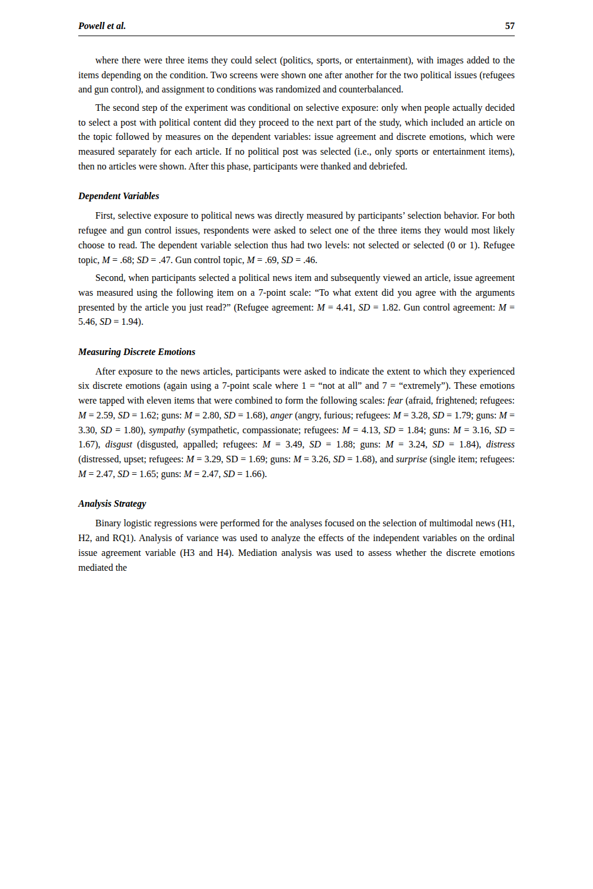Powell et al. 57
where there were three items they could select (politics, sports, or entertainment), with images added to the items depending on the condition. Two screens were shown one after another for the two political issues (refugees and gun control), and assignment to conditions was randomized and counterbalanced.
The second step of the experiment was conditional on selective exposure: only when people actually decided to select a post with political content did they proceed to the next part of the study, which included an article on the topic followed by measures on the dependent variables: issue agreement and discrete emotions, which were measured separately for each article. If no political post was selected (i.e., only sports or entertainment items), then no articles were shown. After this phase, participants were thanked and debriefed.
Dependent Variables
First, selective exposure to political news was directly measured by participants’ selection behavior. For both refugee and gun control issues, respondents were asked to select one of the three items they would most likely choose to read. The dependent variable selection thus had two levels: not selected or selected (0 or 1). Refugee topic, M = .68; SD = .47. Gun control topic, M = .69, SD = .46.
Second, when participants selected a political news item and subsequently viewed an article, issue agreement was measured using the following item on a 7-point scale: “To what extent did you agree with the arguments presented by the article you just read?” (Refugee agreement: M = 4.41, SD = 1.82. Gun control agreement: M = 5.46, SD = 1.94).
Measuring Discrete Emotions
After exposure to the news articles, participants were asked to indicate the extent to which they experienced six discrete emotions (again using a 7-point scale where 1 = “not at all” and 7 = “extremely”). These emotions were tapped with eleven items that were combined to form the following scales: fear (afraid, frightened; refugees: M = 2.59, SD = 1.62; guns: M = 2.80, SD = 1.68), anger (angry, furious; refugees: M = 3.28, SD = 1.79; guns: M = 3.30, SD = 1.80), sympathy (sympathetic, compassionate; refugees: M = 4.13, SD = 1.84; guns: M = 3.16, SD = 1.67), disgust (disgusted, appalled; refugees: M = 3.49, SD = 1.88; guns: M = 3.24, SD = 1.84), distress (distressed, upset; refugees: M = 3.29, SD = 1.69; guns: M = 3.26, SD = 1.68), and surprise (single item; refugees: M = 2.47, SD = 1.65; guns: M = 2.47, SD = 1.66).
Analysis Strategy
Binary logistic regressions were performed for the analyses focused on the selection of multimodal news (H1, H2, and RQ1). Analysis of variance was used to analyze the effects of the independent variables on the ordinal issue agreement variable (H3 and H4). Mediation analysis was used to assess whether the discrete emotions mediated the